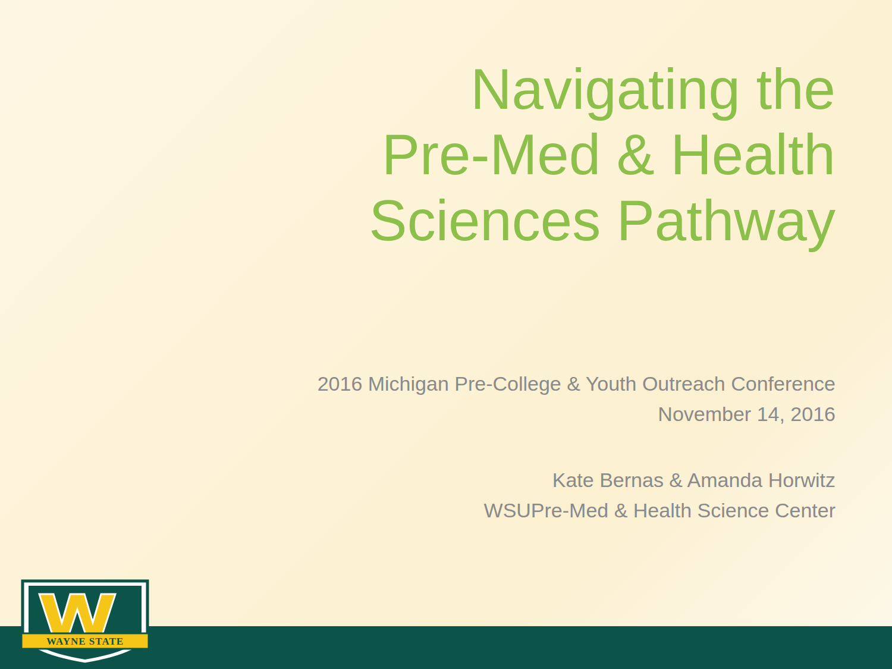Navigating the
Pre-Med & Health
Sciences Pathway
2016 Michigan Pre-College & Youth Outreach Conference
November 14, 2016 Kate Bernas & Amanda Horwitz
WSUPre-Med & Health Science Center
WAYNE STATE